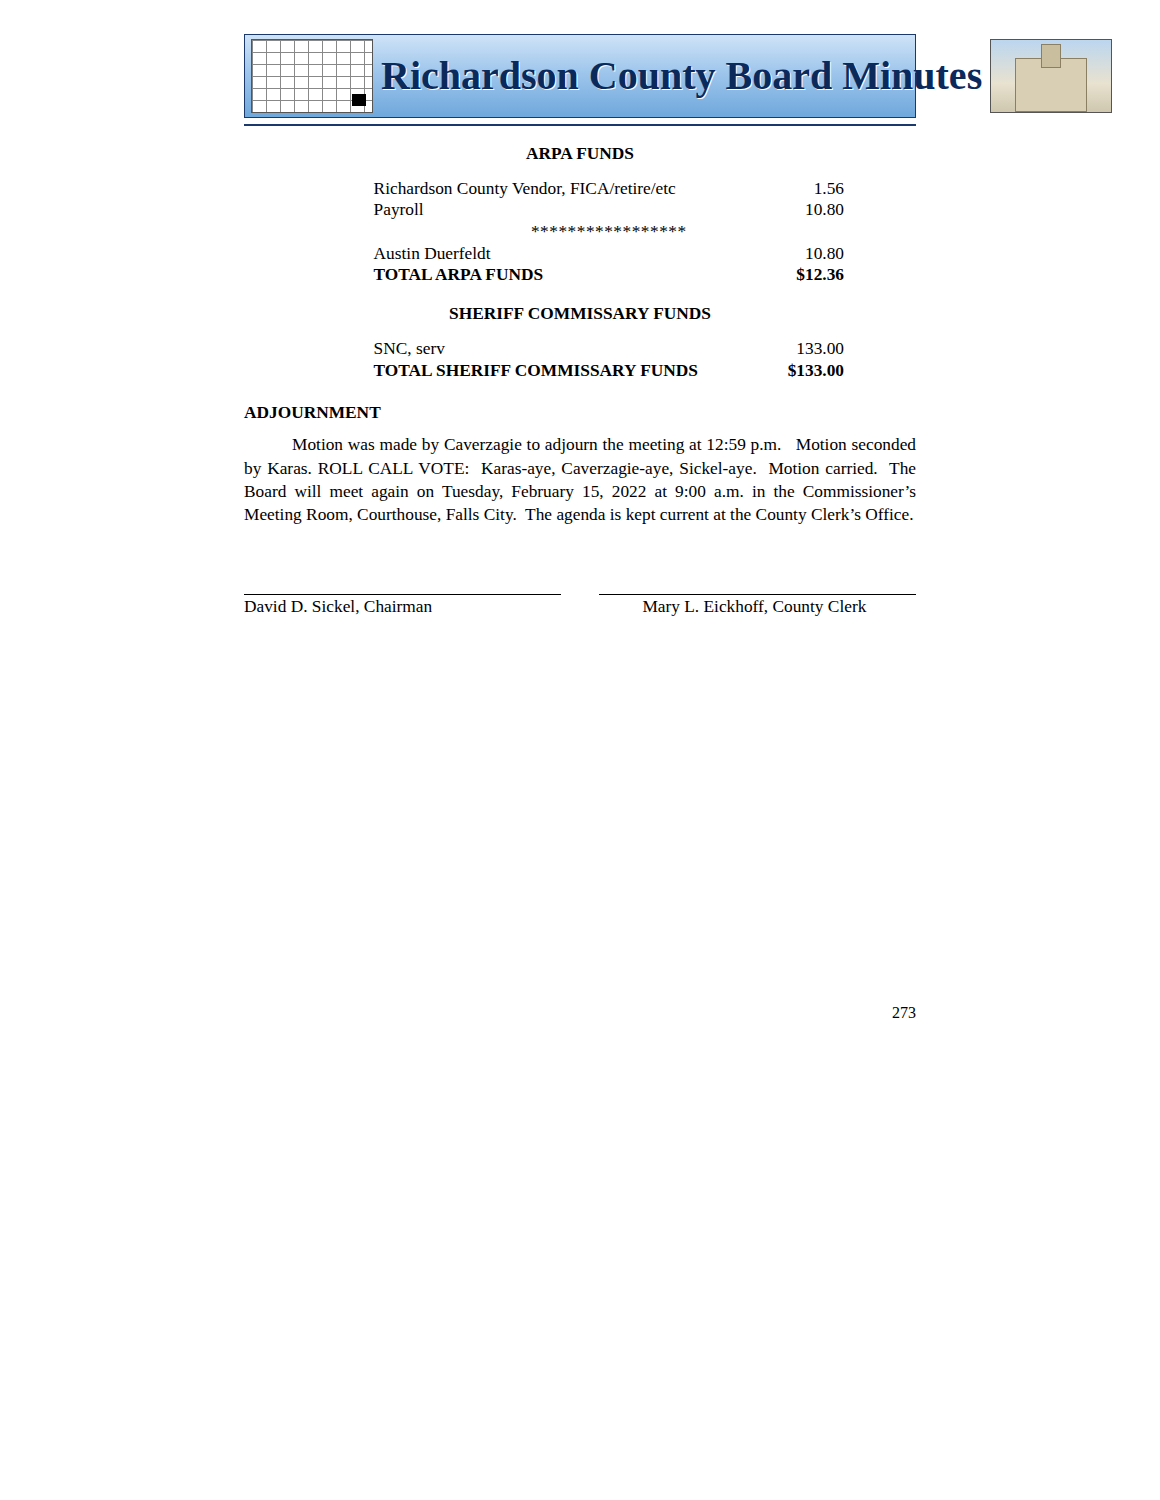Richardson County Board Minutes
ARPA FUNDS
| Richardson County Vendor, FICA/retire/etc | 1.56 |
| Payroll | 10.80 |
| ***************** |
| Austin Duerfeldt | 10.80 |
| TOTAL ARPA FUNDS | $12.36 |
SHERIFF COMMISSARY FUNDS
| SNC, serv | 133.00 |
| TOTAL SHERIFF COMMISSARY FUNDS | $133.00 |
ADJOURNMENT
Motion was made by Caverzagie to adjourn the meeting at 12:59 p.m. Motion seconded by Karas. ROLL CALL VOTE: Karas-aye, Caverzagie-aye, Sickel-aye. Motion carried. The Board will meet again on Tuesday, February 15, 2022 at 9:00 a.m. in the Commissioner’s Meeting Room, Courthouse, Falls City. The agenda is kept current at the County Clerk’s Office.
David D. Sickel, Chairman
Mary L. Eickhoff, County Clerk
273